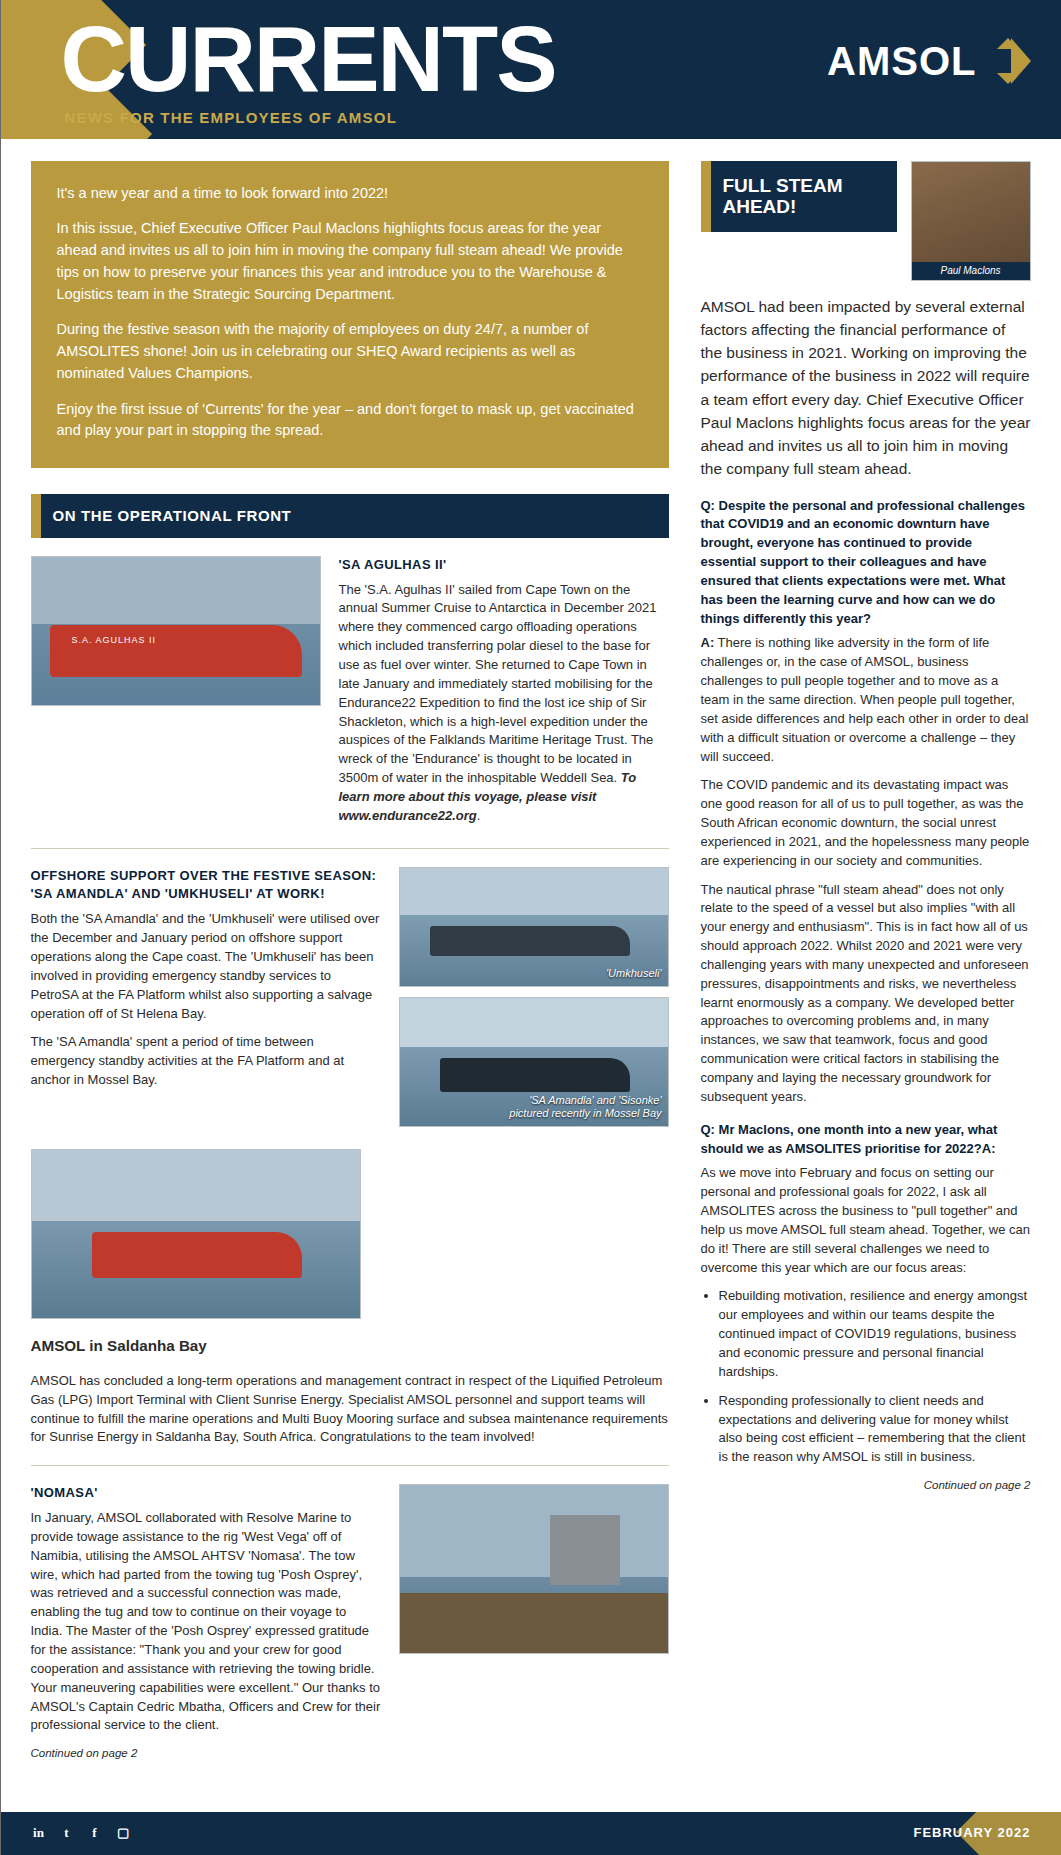CURRENTS
News for the employees of AMSOL
AMSOL
It's a new year and a time to look forward into 2022!
In this issue, Chief Executive Officer Paul Maclons highlights focus areas for the year ahead and invites us all to join him in moving the company full steam ahead! We provide tips on how to preserve your finances this year and introduce you to the Warehouse & Logistics team in the Strategic Sourcing Department.
During the festive season with the majority of employees on duty 24/7, a number of AMSOLITES shone! Join us in celebrating our SHEQ Award recipients as well as nominated Values Champions.
Enjoy the first issue of 'Currents' for the year – and don't forget to mask up, get vaccinated and play your part in stopping the spread.
On the operational front
'SA Agulhas II'
The 'S.A. Agulhas II' sailed from Cape Town on the annual Summer Cruise to Antarctica in December 2021 where they commenced cargo offloading operations which included transferring polar diesel to the base for use as fuel over winter. She returned to Cape Town in late January and immediately started mobilising for the Endurance22 Expedition to find the lost ice ship of Sir Shackleton, which is a high-level expedition under the auspices of the Falklands Maritime Heritage Trust. The wreck of the 'Endurance' is thought to be located in 3500m of water in the inhospitable Weddell Sea. To learn more about this voyage, please visit www.endurance22.org.
'Umkhuseli'
'SA Amandla' and 'Sisonke'
pictured recently in Mossel Bay
Offshore support over the festive season:
'SA Amandla' and 'Umkhuseli' at work!
Both the 'SA Amandla' and the 'Umkhuseli' were utilised over the December and January period on offshore support operations along the Cape coast. The 'Umkhuseli' has been involved in providing emergency standby services to PetroSA at the FA Platform whilst also supporting a salvage operation off of St Helena Bay.
The 'SA Amandla' spent a period of time between emergency standby activities at the FA Platform and at anchor in Mossel Bay.
AMSOL in Saldanha Bay
AMSOL has concluded a long-term operations and management contract in respect of the Liquified Petroleum Gas (LPG) Import Terminal with Client Sunrise Energy. Specialist AMSOL personnel and support teams will continue to fulfill the marine operations and Multi Buoy Mooring surface and subsea maintenance requirements for Sunrise Energy in Saldanha Bay, South Africa. Congratulations to the team involved!
'Nomasa'
In January, AMSOL collaborated with Resolve Marine to provide towage assistance to the rig 'West Vega' off of Namibia, utilising the AMSOL AHTSV 'Nomasa'. The tow wire, which had parted from the towing tug 'Posh Osprey', was retrieved and a successful connection was made, enabling the tug and tow to continue on their voyage to India. The Master of the 'Posh Osprey' expressed gratitude for the assistance: "Thank you and your crew for good cooperation and assistance with retrieving the towing bridle. Your maneuvering capabilities were excellent." Our thanks to AMSOL's Captain Cedric Mbatha, Officers and Crew for their professional service to the client.
Continued on page 2
Full steam ahead!
Paul Maclons
AMSOL had been impacted by several external factors affecting the financial performance of the business in 2021. Working on improving the performance of the business in 2022 will require a team effort every day. Chief Executive Officer Paul Maclons highlights focus areas for the year ahead and invites us all to join him in moving the company full steam ahead.
Q: Despite the personal and professional challenges that COVID19 and an economic downturn have brought, everyone has continued to provide essential support to their colleagues and have ensured that clients expectations were met. What has been the learning curve and how can we do things differently this year?
A: There is nothing like adversity in the form of life challenges or, in the case of AMSOL, business challenges to pull people together and to move as a team in the same direction. When people pull together, set aside differences and help each other in order to deal with a difficult situation or overcome a challenge – they will succeed.
The COVID pandemic and its devastating impact was one good reason for all of us to pull together, as was the South African economic downturn, the social unrest experienced in 2021, and the hopelessness many people are experiencing in our society and communities.
The nautical phrase "full steam ahead" does not only relate to the speed of a vessel but also implies "with all your energy and enthusiasm". This is in fact how all of us should approach 2022. Whilst 2020 and 2021 were very challenging years with many unexpected and unforeseen pressures, disappointments and risks, we nevertheless learnt enormously as a company. We developed better approaches to overcoming problems and, in many instances, we saw that teamwork, focus and good communication were critical factors in stabilising the company and laying the necessary groundwork for subsequent years.
Q: Mr Maclons, one month into a new year, what should we as AMSOLITES prioritise for 2022?A:
As we move into February and focus on setting our personal and professional goals for 2022, I ask all AMSOLITES across the business to "pull together" and help us move AMSOL full steam ahead. Together, we can do it! There are still several challenges we need to overcome this year which are our focus areas:
Rebuilding motivation, resilience and energy amongst our employees and within our teams despite the continued impact of COVID19 regulations, business and economic pressure and personal financial hardships.
Responding professionally to client needs and expectations and delivering value for money whilst also being cost efficient – remembering that the client is the reason why AMSOL is still in business.
Continued on page 2
in t f ▢
FEBRUARY 2022